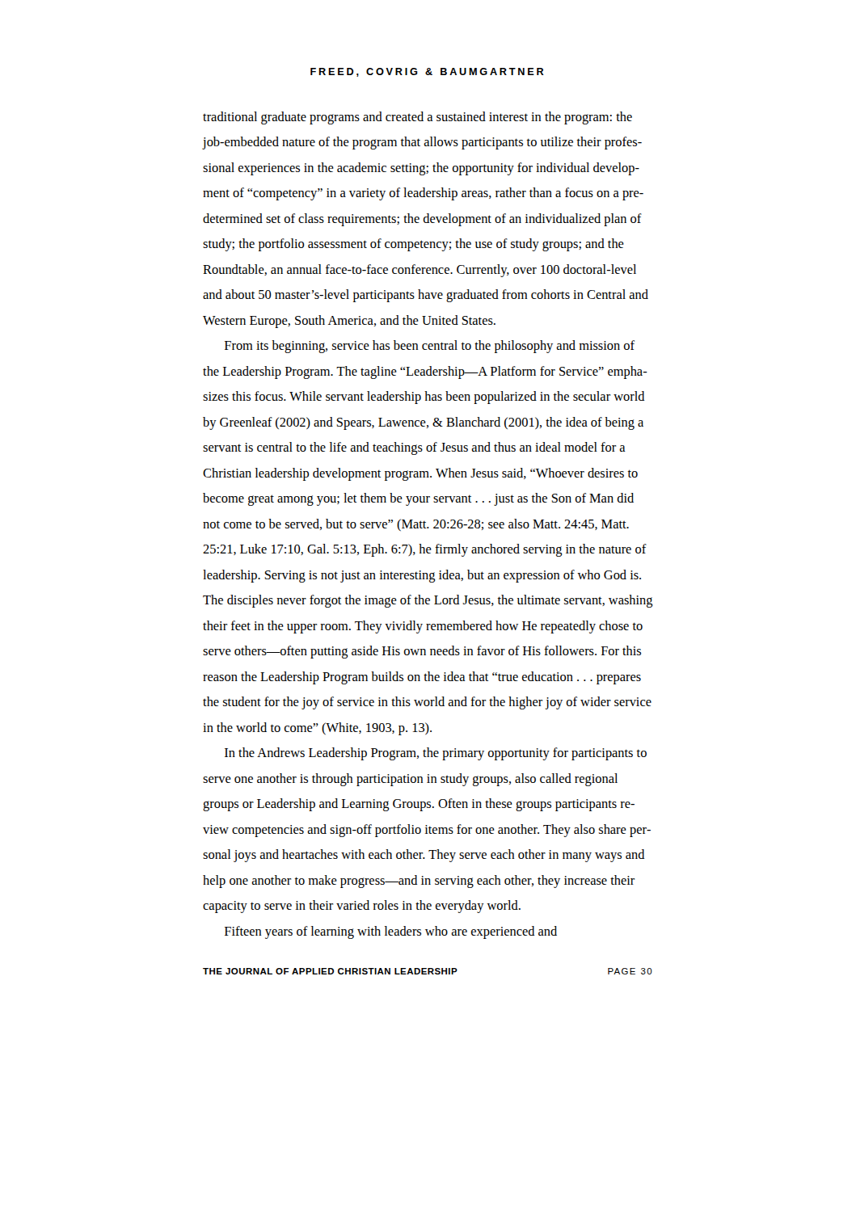Freed, Covrig & Baumgartner
traditional graduate programs and created a sustained interest in the program: the job-embedded nature of the program that allows participants to utilize their professional experiences in the academic setting; the opportunity for individual development of “competency” in a variety of leadership areas, rather than a focus on a pre-determined set of class requirements; the development of an individualized plan of study; the portfolio assessment of competency; the use of study groups; and the Roundtable, an annual face-to-face conference. Currently, over 100 doctoral-level and about 50 master’s-level participants have graduated from cohorts in Central and Western Europe, South America, and the United States.
From its beginning, service has been central to the philosophy and mission of the Leadership Program. The tagline “Leadership—A Platform for Service” emphasizes this focus. While servant leadership has been popularized in the secular world by Greenleaf (2002) and Spears, Lawence, & Blanchard (2001), the idea of being a servant is central to the life and teachings of Jesus and thus an ideal model for a Christian leadership development program. When Jesus said, “Whoever desires to become great among you; let them be your servant . . . just as the Son of Man did not come to be served, but to serve” (Matt. 20:26-28; see also Matt. 24:45, Matt. 25:21, Luke 17:10, Gal. 5:13, Eph. 6:7), he firmly anchored serving in the nature of leadership. Serving is not just an interesting idea, but an expression of who God is. The disciples never forgot the image of the Lord Jesus, the ultimate servant, washing their feet in the upper room. They vividly remembered how He repeatedly chose to serve others—often putting aside His own needs in favor of His followers. For this reason the Leadership Program builds on the idea that “true education . . . prepares the student for the joy of service in this world and for the higher joy of wider service in the world to come” (White, 1903, p. 13).
In the Andrews Leadership Program, the primary opportunity for participants to serve one another is through participation in study groups, also called regional groups or Leadership and Learning Groups. Often in these groups participants review competencies and sign-off portfolio items for one another. They also share personal joys and heartaches with each other. They serve each other in many ways and help one another to make progress—and in serving each other, they increase their capacity to serve in their varied roles in the everyday world.
Fifteen years of learning with leaders who are experienced and
The Journal of Applied Christian Leadership PAGE 30